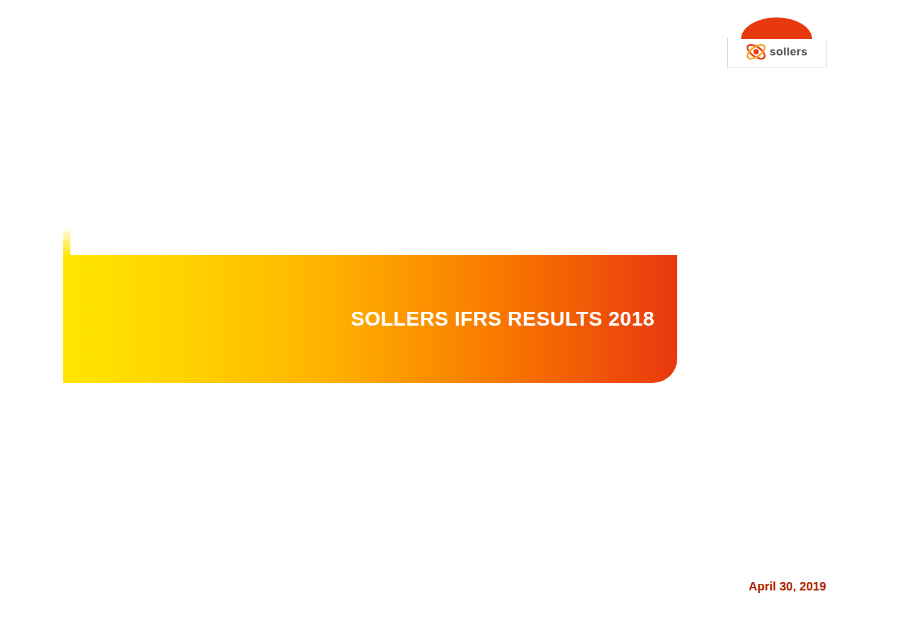sollers
SOLLERS IFRS RESULTS 2018
April 30, 2019